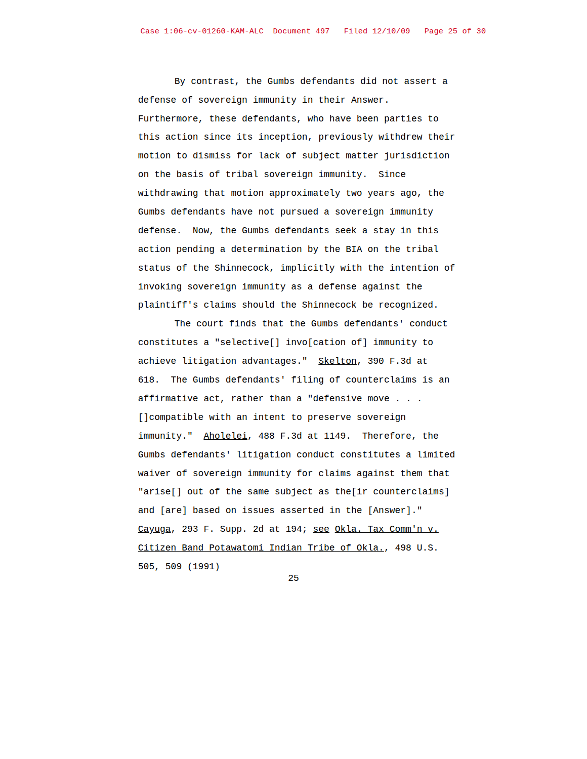Case 1:06-cv-01260-KAM-ALC Document 497 Filed 12/10/09 Page 25 of 30
By contrast, the Gumbs defendants did not assert a defense of sovereign immunity in their Answer. Furthermore, these defendants, who have been parties to this action since its inception, previously withdrew their motion to dismiss for lack of subject matter jurisdiction on the basis of tribal sovereign immunity. Since withdrawing that motion approximately two years ago, the Gumbs defendants have not pursued a sovereign immunity defense. Now, the Gumbs defendants seek a stay in this action pending a determination by the BIA on the tribal status of the Shinnecock, implicitly with the intention of invoking sovereign immunity as a defense against the plaintiff's claims should the Shinnecock be recognized.
The court finds that the Gumbs defendants' conduct constitutes a "selective[] invo[cation of] immunity to achieve litigation advantages." Skelton, 390 F.3d at 618. The Gumbs defendants' filing of counterclaims is an affirmative act, rather than a "defensive move . . . []compatible with an intent to preserve sovereign immunity." Aholelei, 488 F.3d at 1149. Therefore, the Gumbs defendants' litigation conduct constitutes a limited waiver of sovereign immunity for claims against them that "arise[] out of the same subject as the[ir counterclaims] and [are] based on issues asserted in the [Answer]." Cayuga, 293 F. Supp. 2d at 194; see Okla. Tax Comm'n v. Citizen Band Potawatomi Indian Tribe of Okla., 498 U.S. 505, 509 (1991)
25